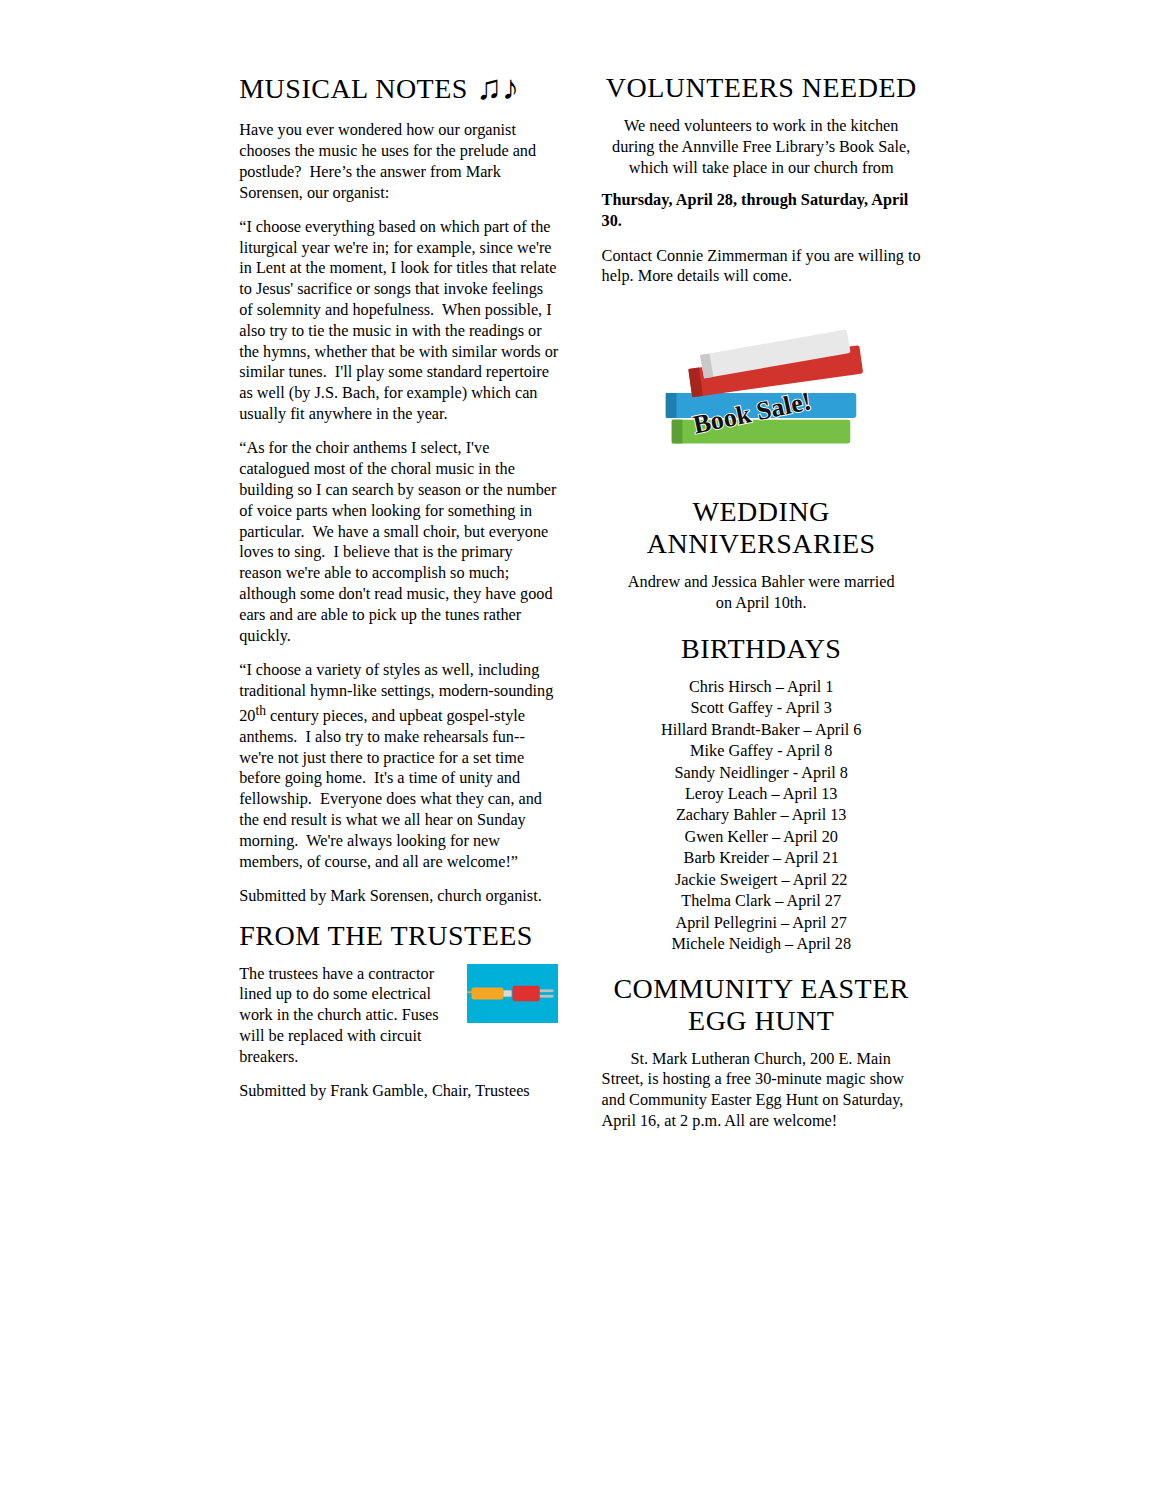Musical Notes ♫♪
Have you ever wondered how our organist chooses the music he uses for the prelude and postlude? Here’s the answer from Mark Sorensen, our organist:
“I choose everything based on which part of the liturgical year we're in; for example, since we're in Lent at the moment, I look for titles that relate to Jesus' sacrifice or songs that invoke feelings of solemnity and hopefulness. When possible, I also try to tie the music in with the readings or the hymns, whether that be with similar words or similar tunes. I'll play some standard repertoire as well (by J.S. Bach, for example) which can usually fit anywhere in the year.
“As for the choir anthems I select, I've catalogued most of the choral music in the building so I can search by season or the number of voice parts when looking for something in particular. We have a small choir, but everyone loves to sing. I believe that is the primary reason we're able to accomplish so much; although some don't read music, they have good ears and are able to pick up the tunes rather quickly.
“I choose a variety of styles as well, including traditional hymn-like settings, modern-sounding 20th century pieces, and upbeat gospel-style anthems. I also try to make rehearsals fun--we're not just there to practice for a set time before going home. It's a time of unity and fellowship. Everyone does what they can, and the end result is what we all hear on Sunday morning. We're always looking for new members, of course, and all are welcome!”
Submitted by Mark Sorensen, church organist.
From the Trustees
The trustees have a contractor lined up to do some electrical work in the church attic. Fuses will be replaced with circuit breakers.
Submitted by Frank Gamble, Chair, Trustees
Volunteers Needed
We need volunteers to work in the kitchen during the Annville Free Library’s Book Sale, which will take place in our church from
Thursday, April 28, through Saturday, April 30.
Contact Connie Zimmerman if you are willing to help. More details will come.
Wedding Anniversaries
Andrew and Jessica Bahler were married
on April 10th.
Birthdays
Chris Hirsch – April 1
Scott Gaffey - April 3
Hillard Brandt-Baker – April 6
Mike Gaffey - April 8
Sandy Neidlinger - April 8
Leroy Leach – April 13
Zachary Bahler – April 13
Gwen Keller – April 20
Barb Kreider – April 21
Jackie Sweigert – April 22
Thelma Clark – April 27
April Pellegrini – April 27
Michele Neidigh – April 28
Community Easter
Egg Hunt
St. Mark Lutheran Church, 200 E. Main Street, is hosting a free 30-minute magic show and Community Easter Egg Hunt on Saturday, April 16, at 2 p.m. All are welcome!